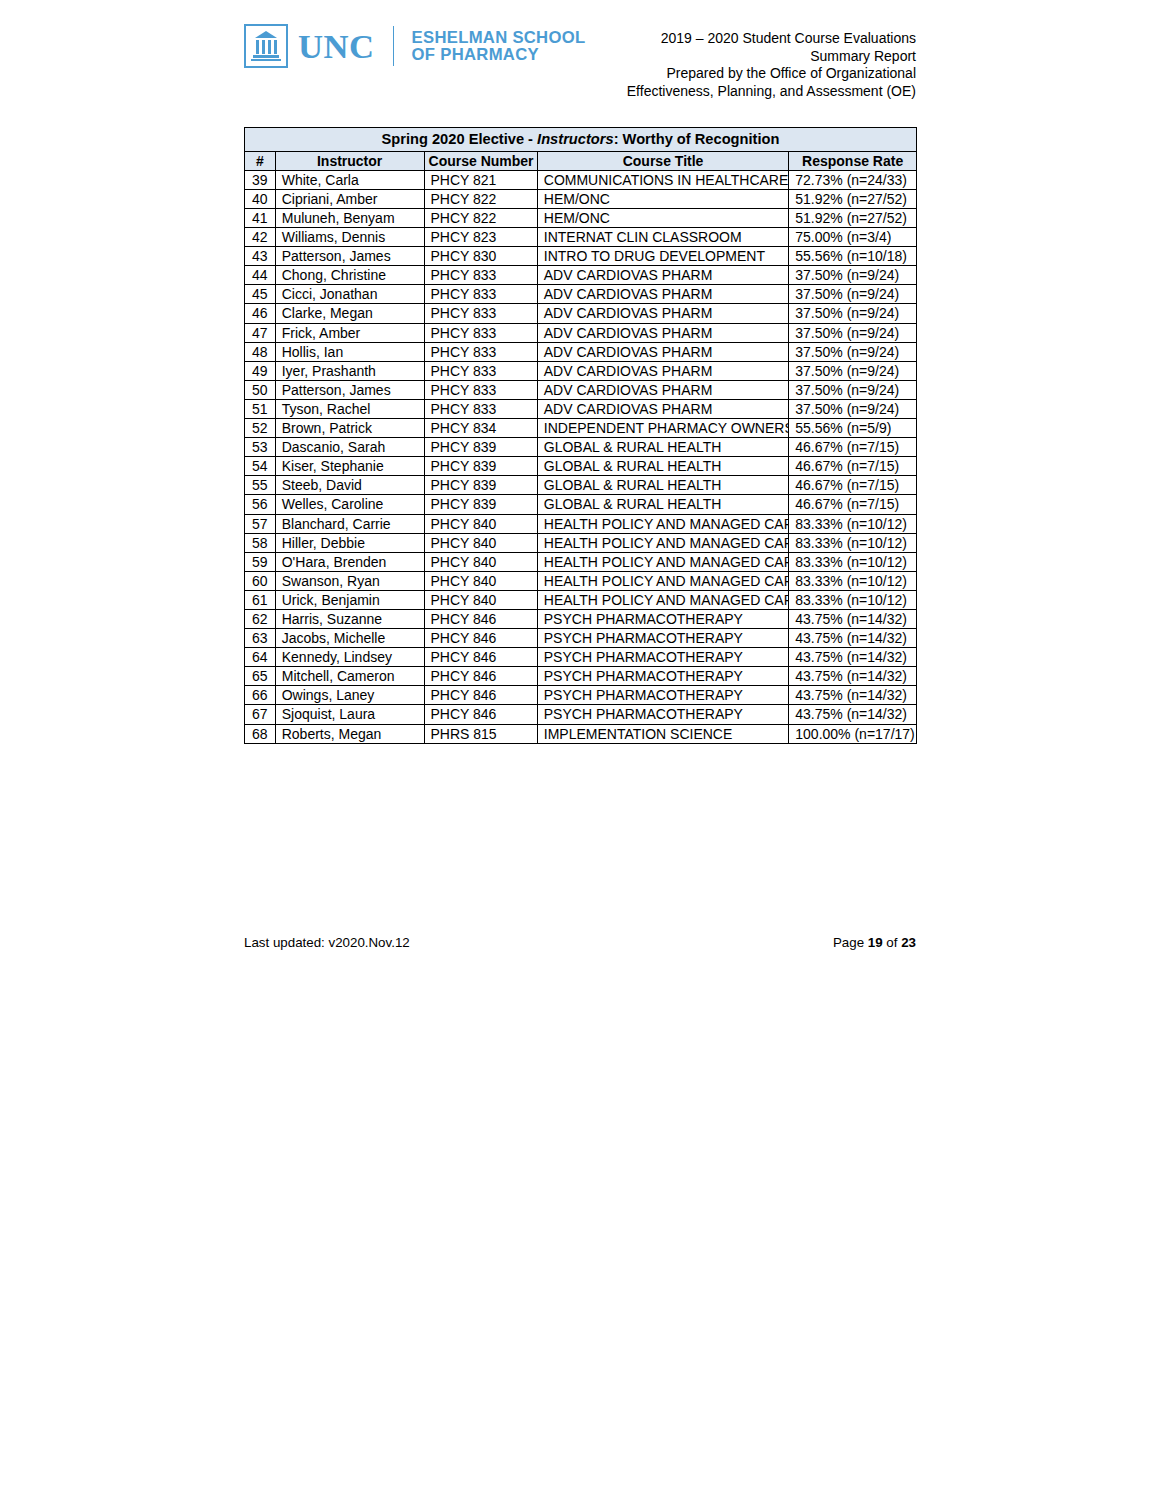UNC
ESHELMAN SCHOOLOF PHARMACY
2019 – 2020 Student Course Evaluations Summary Report
Prepared by the Office of Organizational Effectiveness, Planning, and Assessment (OE)
Spring 2020 Elective - Instructors : Worthy of Recognition
| # | Instructor | Course Number | Course Title | Response Rate |
| --- | --- | --- | --- | --- |
| 39 | White, Carla | PHCY 821 | COMMUNICATIONS IN HEALTHCARE | 72.73% (n=24/33) |
| 40 | Cipriani, Amber | PHCY 822 | HEM/ONC | 51.92% (n=27/52) |
| 41 | Muluneh, Benyam | PHCY 822 | HEM/ONC | 51.92% (n=27/52) |
| 42 | Williams, Dennis | PHCY 823 | INTERNAT CLIN CLASSROOM | 75.00% (n=3/4) |
| 43 | Patterson, James | PHCY 830 | INTRO TO DRUG DEVELOPMENT | 55.56% (n=10/18) |
| 44 | Chong, Christine | PHCY 833 | ADV CARDIOVAS PHARM | 37.50% (n=9/24) |
| 45 | Cicci, Jonathan | PHCY 833 | ADV CARDIOVAS PHARM | 37.50% (n=9/24) |
| 46 | Clarke, Megan | PHCY 833 | ADV CARDIOVAS PHARM | 37.50% (n=9/24) |
| 47 | Frick, Amber | PHCY 833 | ADV CARDIOVAS PHARM | 37.50% (n=9/24) |
| 48 | Hollis, Ian | PHCY 833 | ADV CARDIOVAS PHARM | 37.50% (n=9/24) |
| 49 | Iyer, Prashanth | PHCY 833 | ADV CARDIOVAS PHARM | 37.50% (n=9/24) |
| 50 | Patterson, James | PHCY 833 | ADV CARDIOVAS PHARM | 37.50% (n=9/24) |
| 51 | Tyson, Rachel | PHCY 833 | ADV CARDIOVAS PHARM | 37.50% (n=9/24) |
| 52 | Brown, Patrick | PHCY 834 | INDEPENDENT PHARMACY OWNERSHIP | 55.56% (n=5/9) |
| 53 | Dascanio, Sarah | PHCY 839 | GLOBAL & RURAL HEALTH | 46.67% (n=7/15) |
| 54 | Kiser, Stephanie | PHCY 839 | GLOBAL & RURAL HEALTH | 46.67% (n=7/15) |
| 55 | Steeb, David | PHCY 839 | GLOBAL & RURAL HEALTH | 46.67% (n=7/15) |
| 56 | Welles, Caroline | PHCY 839 | GLOBAL & RURAL HEALTH | 46.67% (n=7/15) |
| 57 | Blanchard, Carrie | PHCY 840 | HEALTH POLICY AND MANAGED CARE | 83.33% (n=10/12) |
| 58 | Hiller, Debbie | PHCY 840 | HEALTH POLICY AND MANAGED CARE | 83.33% (n=10/12) |
| 59 | O'Hara, Brenden | PHCY 840 | HEALTH POLICY AND MANAGED CARE | 83.33% (n=10/12) |
| 60 | Swanson, Ryan | PHCY 840 | HEALTH POLICY AND MANAGED CARE | 83.33% (n=10/12) |
| 61 | Urick, Benjamin | PHCY 840 | HEALTH POLICY AND MANAGED CARE | 83.33% (n=10/12) |
| 62 | Harris, Suzanne | PHCY 846 | PSYCH PHARMACOTHERAPY | 43.75% (n=14/32) |
| 63 | Jacobs, Michelle | PHCY 846 | PSYCH PHARMACOTHERAPY | 43.75% (n=14/32) |
| 64 | Kennedy, Lindsey | PHCY 846 | PSYCH PHARMACOTHERAPY | 43.75% (n=14/32) |
| 65 | Mitchell, Cameron | PHCY 846 | PSYCH PHARMACOTHERAPY | 43.75% (n=14/32) |
| 66 | Owings, Laney | PHCY 846 | PSYCH PHARMACOTHERAPY | 43.75% (n=14/32) |
| 67 | Sjoquist, Laura | PHCY 846 | PSYCH PHARMACOTHERAPY | 43.75% (n=14/32) |
| 68 | Roberts, Megan | PHRS 815 | IMPLEMENTATION SCIENCE | 100.00% (n=17/17) |
Last updated: v2020.Nov.12
Page 19 of 23